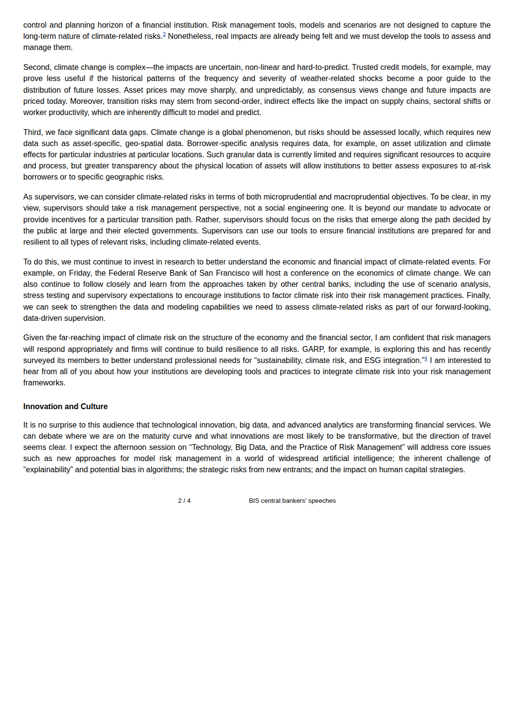control and planning horizon of a financial institution. Risk management tools, models and scenarios are not designed to capture the long-term nature of climate-related risks.3 Nonetheless, real impacts are already being felt and we must develop the tools to assess and manage them.
Second, climate change is complex—the impacts are uncertain, non-linear and hard-to-predict. Trusted credit models, for example, may prove less useful if the historical patterns of the frequency and severity of weather-related shocks become a poor guide to the distribution of future losses. Asset prices may move sharply, and unpredictably, as consensus views change and future impacts are priced today. Moreover, transition risks may stem from second-order, indirect effects like the impact on supply chains, sectoral shifts or worker productivity, which are inherently difficult to model and predict.
Third, we face significant data gaps. Climate change is a global phenomenon, but risks should be assessed locally, which requires new data such as asset-specific, geo-spatial data. Borrower-specific analysis requires data, for example, on asset utilization and climate effects for particular industries at particular locations. Such granular data is currently limited and requires significant resources to acquire and process, but greater transparency about the physical location of assets will allow institutions to better assess exposures to at-risk borrowers or to specific geographic risks.
As supervisors, we can consider climate-related risks in terms of both microprudential and macroprudential objectives. To be clear, in my view, supervisors should take a risk management perspective, not a social engineering one. It is beyond our mandate to advocate or provide incentives for a particular transition path. Rather, supervisors should focus on the risks that emerge along the path decided by the public at large and their elected governments. Supervisors can use our tools to ensure financial institutions are prepared for and resilient to all types of relevant risks, including climate-related events.
To do this, we must continue to invest in research to better understand the economic and financial impact of climate-related events. For example, on Friday, the Federal Reserve Bank of San Francisco will host a conference on the economics of climate change. We can also continue to follow closely and learn from the approaches taken by other central banks, including the use of scenario analysis, stress testing and supervisory expectations to encourage institutions to factor climate risk into their risk management practices. Finally, we can seek to strengthen the data and modeling capabilities we need to assess climate-related risks as part of our forward-looking, data-driven supervision.
Given the far-reaching impact of climate risk on the structure of the economy and the financial sector, I am confident that risk managers will respond appropriately and firms will continue to build resilience to all risks. GARP, for example, is exploring this and has recently surveyed its members to better understand professional needs for “sustainability, climate risk, and ESG integration.”4 I am interested to hear from all of you about how your institutions are developing tools and practices to integrate climate risk into your risk management frameworks.
Innovation and Culture
It is no surprise to this audience that technological innovation, big data, and advanced analytics are transforming financial services. We can debate where we are on the maturity curve and what innovations are most likely to be transformative, but the direction of travel seems clear. I expect the afternoon session on “Technology, Big Data, and the Practice of Risk Management” will address core issues such as new approaches for model risk management in a world of widespread artificial intelligence; the inherent challenge of “explainability” and potential bias in algorithms; the strategic risks from new entrants; and the impact on human capital strategies.
2 / 4 BIS central bankers' speeches